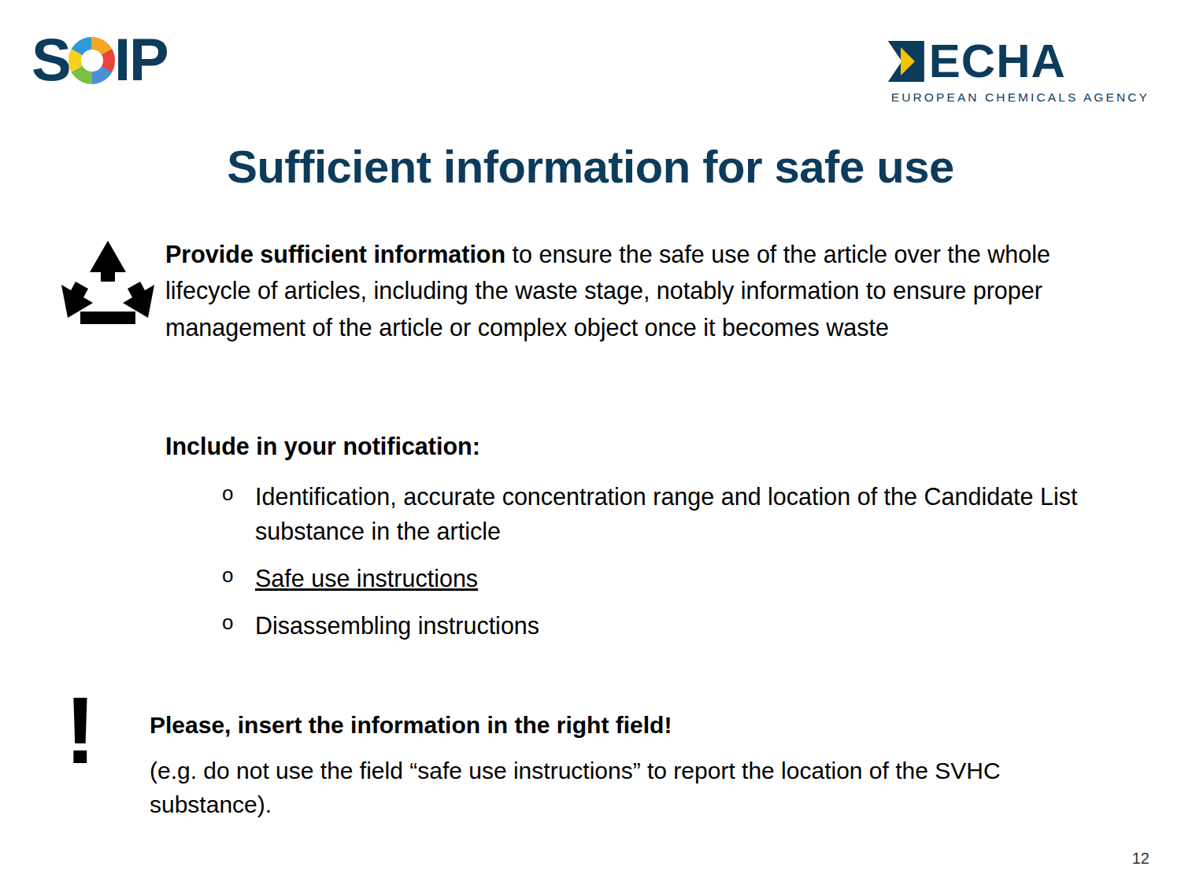S IP
ECHA
EUROPEAN CHEMICALS AGENCY
Sufficient information for safe use
Provide sufficient information to ensure the safe use of the article over the whole lifecycle of articles, including the waste stage, notably information to ensure proper management of the article or complex object once it becomes waste
Include in your notification:
Identification, accurate concentration range and location of the Candidate List substance in the article
Safe use instructions
Disassembling instructions
!
Please, insert the information in the right field!
(e.g. do not use the field “safe use instructions” to report the location of the SVHC substance).
12